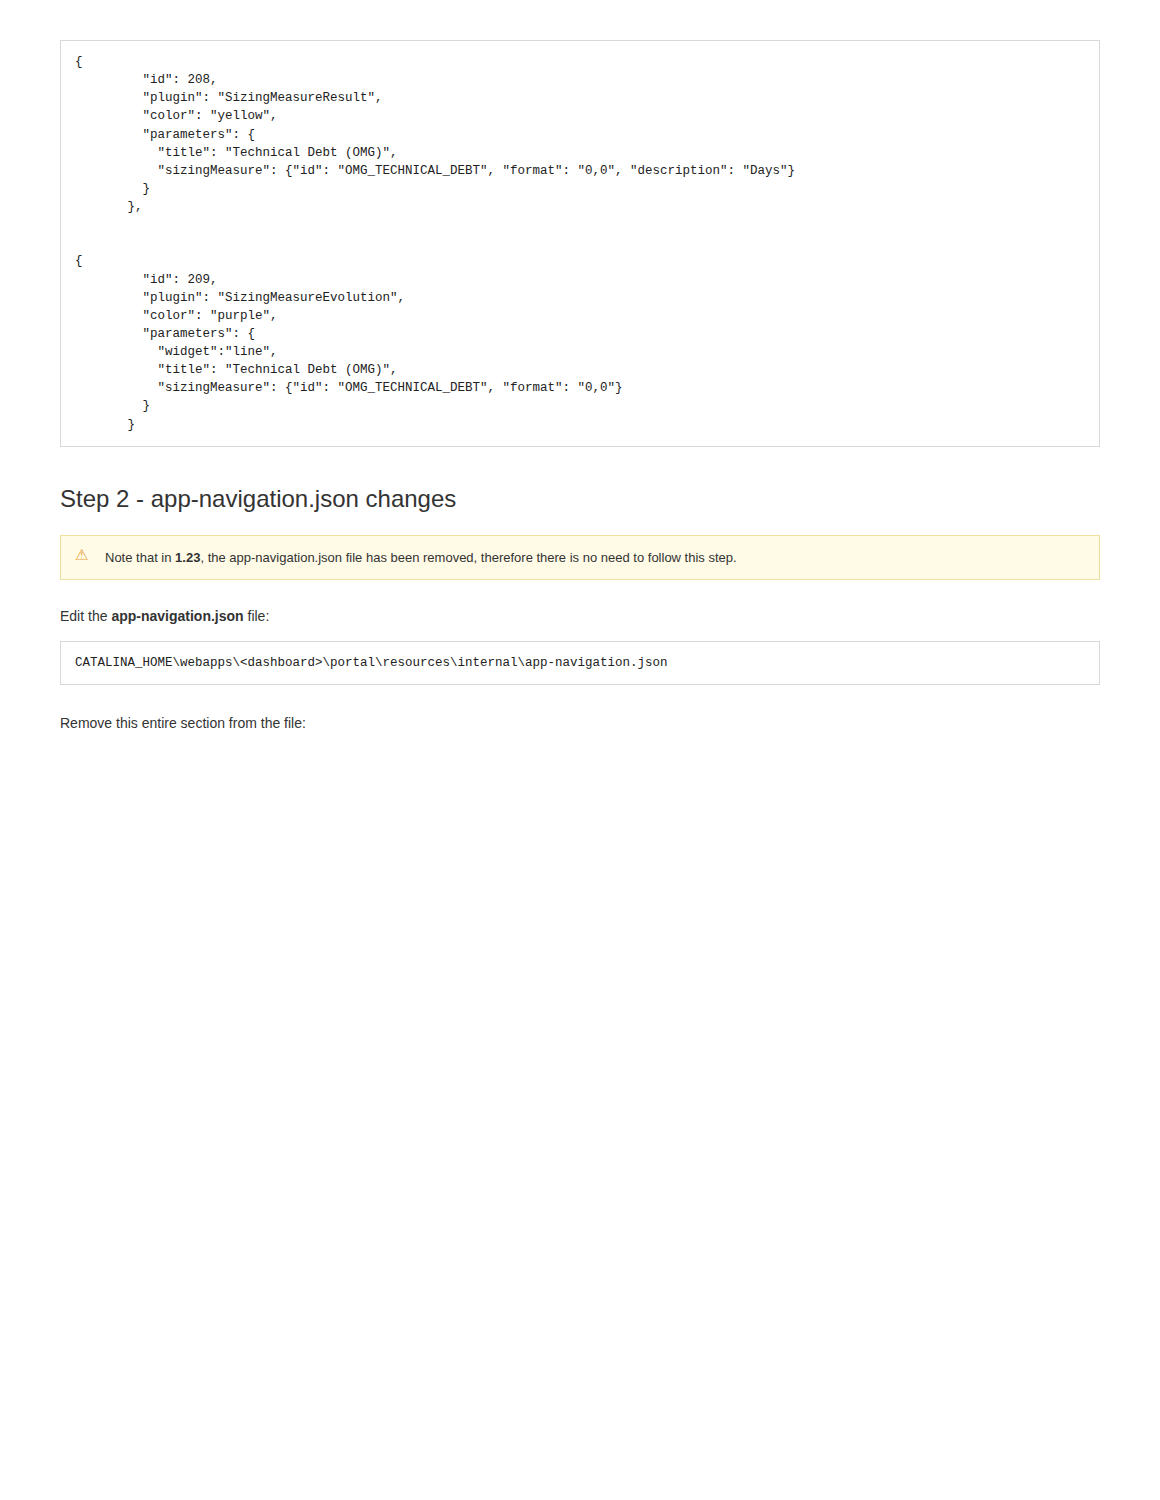{
         "id": 208,
         "plugin": "SizingMeasureResult",
         "color": "yellow",
         "parameters": {
           "title": "Technical Debt (OMG)",
           "sizingMeasure": {"id": "OMG_TECHNICAL_DEBT", "format": "0,0", "description": "Days"}
         }
       },


{
         "id": 209,
         "plugin": "SizingMeasureEvolution",
         "color": "purple",
         "parameters": {
           "widget":"line",
           "title": "Technical Debt (OMG)",
           "sizingMeasure": {"id": "OMG_TECHNICAL_DEBT", "format": "0,0"}
         }
       }
Step 2 - app-navigation.json changes
⚠ Note that in 1.23, the app-navigation.json file has been removed, therefore there is no need to follow this step.
Edit the app-navigation.json file:
CATALINA_HOME\webapps\<dashboard>\portal\resources\internal\app-navigation.json
Remove this entire section from the file: